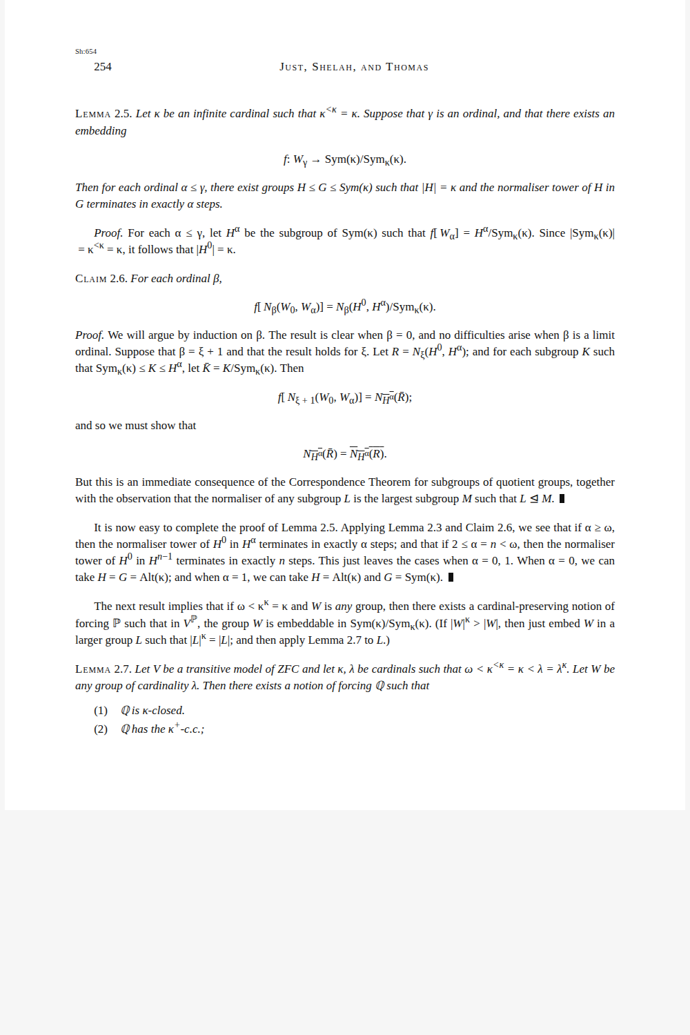Sh:654
254 Just, Shelah, and Thomas
Lemma 2.5. Let κ be an infinite cardinal such that κ<κ = κ. Suppose that γ is an ordinal, and that there exists an embedding
f: Wγ → Sym(κ)/Symκ(κ).
Then for each ordinal α ≤ γ, there exist groups H ≤ G ≤ Sym(κ) such that |H| = κ and the normaliser tower of H in G terminates in exactly α steps.
Proof. For each α ≤ γ, let Hα be the subgroup of Sym(κ) such that f[ Wα] = Hα/Symκ(κ). Since |Symκ(κ)| = κ<κ = κ, it follows that |H0| = κ.
Claim 2.6. For each ordinal β,
f[ Nβ(W0, Wα)] = Nβ(H0, Hα)/Symκ(κ).
Proof. We will argue by induction on β. The result is clear when β = 0, and no difficulties arise when β is a limit ordinal. Suppose that β = ξ + 1 and that the result holds for ξ. Let R = Nξ(H0, Hα); and for each subgroup K such that Symκ(κ) ≤ K ≤ Hα, let K̄ = K/Symκ(κ). Then
f[ Nξ + 1(W0, Wα)] = NHα(R̄);
and so we must show that
NHα(R̄) = NHα(R).
But this is an immediate consequence of the Correspondence Theorem for subgroups of quotient groups, together with the observation that the normaliser of any subgroup L is the largest subgroup M such that L ⊴ M.
It is now easy to complete the proof of Lemma 2.5. Applying Lemma 2.3 and Claim 2.6, we see that if α ≥ ω, then the normaliser tower of H0 in Hα terminates in exactly α steps; and that if 2 ≤ α = n < ω, then the normaliser tower of H0 in Hn−1 terminates in exactly n steps. This just leaves the cases when α = 0, 1. When α = 0, we can take H = G = Alt(κ); and when α = 1, we can take H = Alt(κ) and G = Sym(κ).
The next result implies that if ω < κκ = κ and W is any group, then there exists a cardinal-preserving notion of forcing ℙ such that in Vℙ, the group W is embeddable in Sym(κ)/Symκ(κ). (If |W|κ > |W|, then just embed W in a larger group L such that |L|κ = |L|; and then apply Lemma 2.7 to L.)
Lemma 2.7. Let V be a transitive model of ZFC and let κ, λ be cardinals such that ω < κ<κ = κ < λ = λκ. Let W be any group of cardinality λ. Then there exists a notion of forcing ℚ such that
(1) ℚ is κ-closed.
(2) ℚ has the κ+-c.c.;